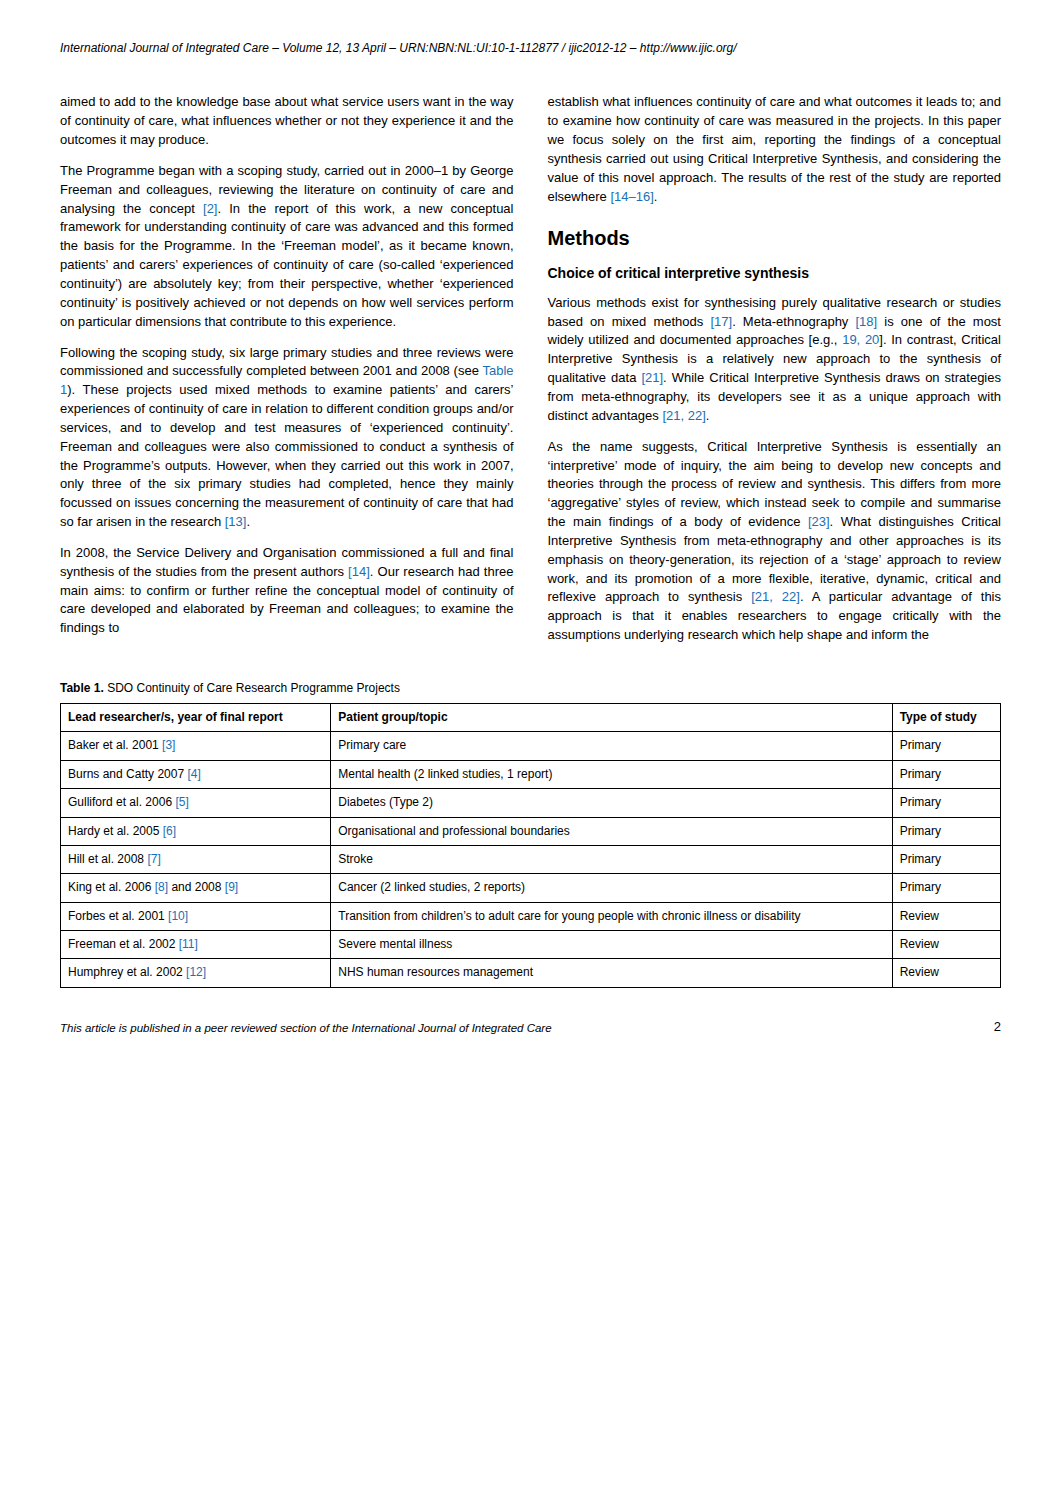International Journal of Integrated Care – Volume 12, 13 April – URN:NBN:NL:UI:10-1-112877 / ijic2012-12 – http://www.ijic.org/
aimed to add to the knowledge base about what service users want in the way of continuity of care, what influences whether or not they experience it and the outcomes it may produce.
The Programme began with a scoping study, carried out in 2000–1 by George Freeman and colleagues, reviewing the literature on continuity of care and analysing the concept [2]. In the report of this work, a new conceptual framework for understanding continuity of care was advanced and this formed the basis for the Programme. In the ‘Freeman model’, as it became known, patients’ and carers’ experiences of continuity of care (so-called ‘experienced continuity’) are absolutely key; from their perspective, whether ‘experienced continuity’ is positively achieved or not depends on how well services perform on particular dimensions that contribute to this experience.
Following the scoping study, six large primary studies and three reviews were commissioned and successfully completed between 2001 and 2008 (see Table 1). These projects used mixed methods to examine patients’ and carers’ experiences of continuity of care in relation to different condition groups and/or services, and to develop and test measures of ‘experienced continuity’. Freeman and colleagues were also commissioned to conduct a synthesis of the Programme’s outputs. However, when they carried out this work in 2007, only three of the six primary studies had completed, hence they mainly focussed on issues concerning the measurement of continuity of care that had so far arisen in the research [13].
In 2008, the Service Delivery and Organisation commissioned a full and final synthesis of the studies from the present authors [14]. Our research had three main aims: to confirm or further refine the conceptual model of continuity of care developed and elaborated by Freeman and colleagues; to examine the findings to
establish what influences continuity of care and what outcomes it leads to; and to examine how continuity of care was measured in the projects. In this paper we focus solely on the first aim, reporting the findings of a conceptual synthesis carried out using Critical Interpretive Synthesis, and considering the value of this novel approach. The results of the rest of the study are reported elsewhere [14–16].
Methods
Choice of critical interpretive synthesis
Various methods exist for synthesising purely qualitative research or studies based on mixed methods [17]. Meta-ethnography [18] is one of the most widely utilized and documented approaches [e.g., 19, 20]. In contrast, Critical Interpretive Synthesis is a relatively new approach to the synthesis of qualitative data [21]. While Critical Interpretive Synthesis draws on strategies from meta-ethnography, its developers see it as a unique approach with distinct advantages [21, 22].
As the name suggests, Critical Interpretive Synthesis is essentially an ‘interpretive’ mode of inquiry, the aim being to develop new concepts and theories through the process of review and synthesis. This differs from more ‘aggregative’ styles of review, which instead seek to compile and summarise the main findings of a body of evidence [23]. What distinguishes Critical Interpretive Synthesis from meta-ethnography and other approaches is its emphasis on theory-generation, its rejection of a ‘stage’ approach to review work, and its promotion of a more flexible, iterative, dynamic, critical and reflexive approach to synthesis [21, 22]. A particular advantage of this approach is that it enables researchers to engage critically with the assumptions underlying research which help shape and inform the
Table 1. SDO Continuity of Care Research Programme Projects
| Lead researcher/s, year of final report | Patient group/topic | Type of study |
| --- | --- | --- |
| Baker et al. 2001 [3] | Primary care | Primary |
| Burns and Catty 2007 [4] | Mental health (2 linked studies, 1 report) | Primary |
| Gulliford et al. 2006 [5] | Diabetes (Type 2) | Primary |
| Hardy et al. 2005 [6] | Organisational and professional boundaries | Primary |
| Hill et al. 2008 [7] | Stroke | Primary |
| King et al. 2006 [8] and 2008 [9] | Cancer (2 linked studies, 2 reports) | Primary |
| Forbes et al. 2001 [10] | Transition from children’s to adult care for young people with chronic illness or disability | Review |
| Freeman et al. 2002 [11] | Severe mental illness | Review |
| Humphrey et al. 2002 [12] | NHS human resources management | Review |
This article is published in a peer reviewed section of the International Journal of Integrated Care
2